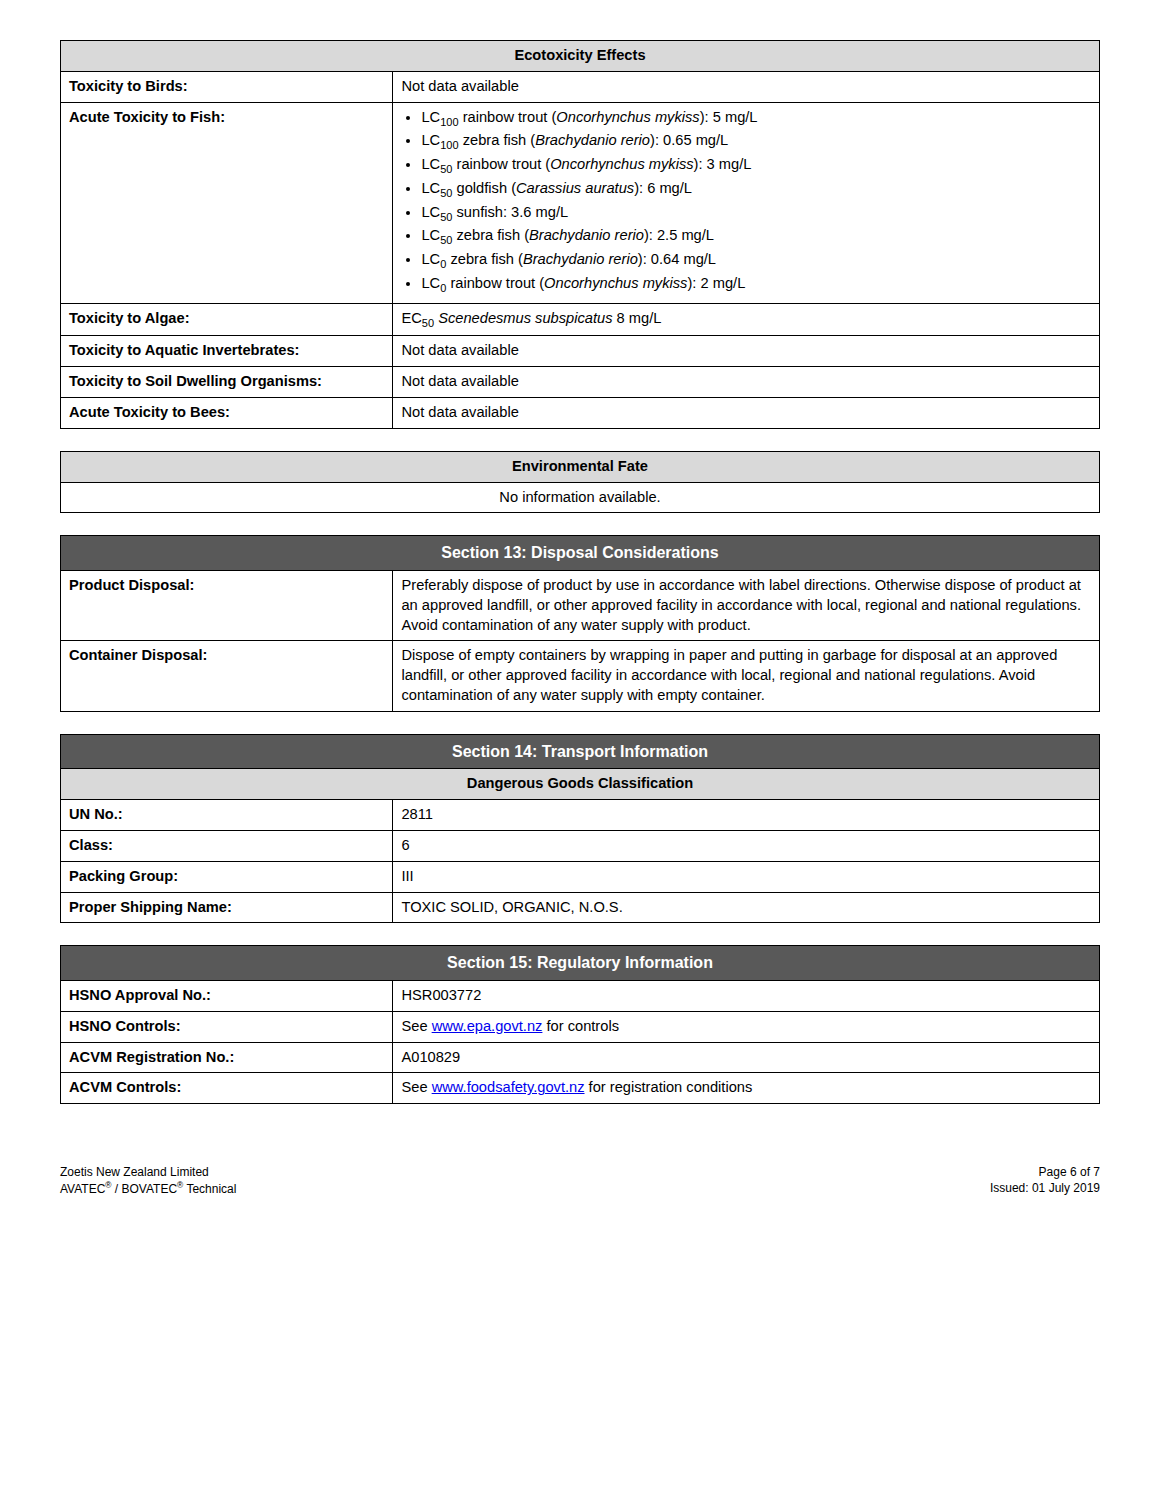| Ecotoxicity Effects |
| Toxicity to Birds: | Not data available |
| Acute Toxicity to Fish: | LC 100 rainbow trout ( Oncorhynchus mykiss ): 5 mg/L LC 100 zebra fish ( Brachydanio rerio ): 0.65 mg/L LC 50 rainbow trout ( Oncorhynchus mykiss ): 3 mg/L LC 50 goldfish ( Carassius auratus ): 6 mg/L LC 50 sunfish: 3.6 mg/L LC 50 zebra fish ( Brachydanio rerio ): 2.5 mg/L LC 0 zebra fish ( Brachydanio rerio ): 0.64 mg/L LC 0 rainbow trout ( Oncorhynchus mykiss ): 2 mg/L |
| Toxicity to Algae: | EC 50 Scenedesmus subspicatus 8 mg/L |
| Toxicity to Aquatic Invertebrates: | Not data available |
| Toxicity to Soil Dwelling Organisms: | Not data available |
| Acute Toxicity to Bees: | Not data available |
| Environmental Fate |
| No information available. |
| Section 13: Disposal Considerations |
| Product Disposal: | Preferably dispose of product by use in accordance with label directions. Otherwise dispose of product at an approved landfill, or other approved facility in accordance with local, regional and national regulations. Avoid contamination of any water supply with product. |
| Container Disposal: | Dispose of empty containers by wrapping in paper and putting in garbage for disposal at an approved landfill, or other approved facility in accordance with local, regional and national regulations. Avoid contamination of any water supply with empty container. |
| Section 14: Transport Information |
| Dangerous Goods Classification |
| UN No.: | 2811 |
| Class: | 6 |
| Packing Group: | III |
| Proper Shipping Name: | TOXIC SOLID, ORGANIC, N.O.S. |
| Section 15: Regulatory Information |
| HSNO Approval No.: | HSR003772 |
| HSNO Controls: | See www.epa.govt.nz for controls |
| ACVM Registration No.: | A010829 |
| ACVM Controls: | See www.foodsafety.govt.nz for registration conditions |
| Zoetis New Zealand Limited | Page 6 of 7 |
| AVATEC ® / BOVATEC ® Technical | Issued: 01 July 2019 |